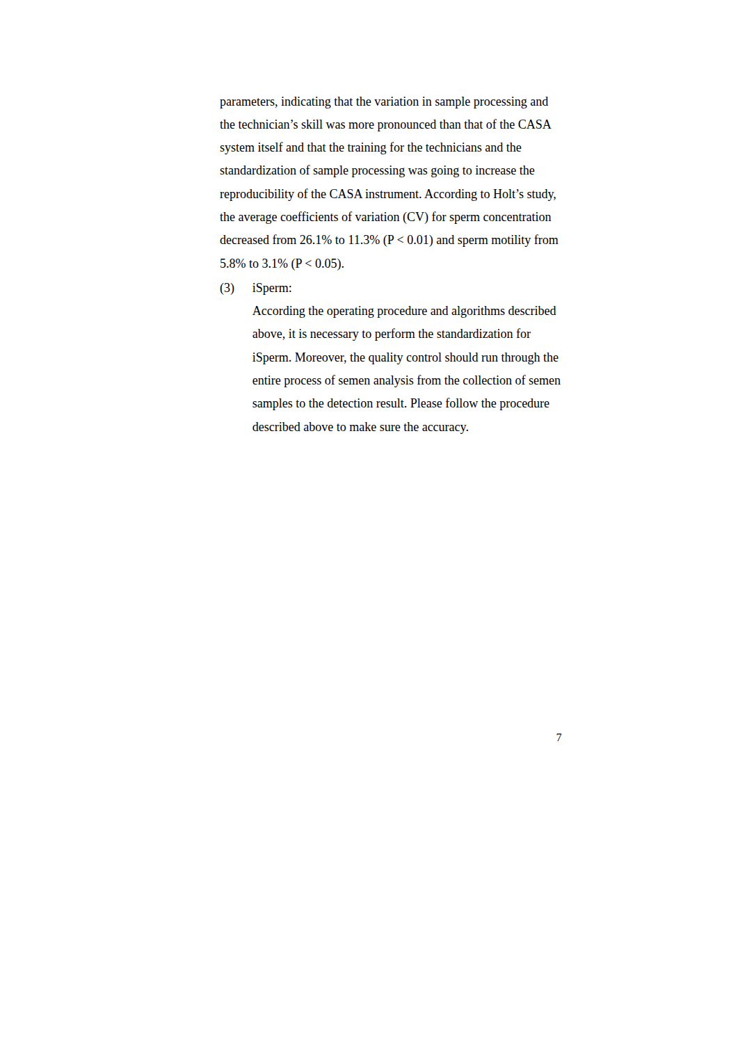parameters, indicating that the variation in sample processing and the technician’s skill was more pronounced than that of the CASA system itself and that the training for the technicians and the standardization of sample processing was going to increase the reproducibility of the CASA instrument. According to Holt’s study, the average coefficients of variation (CV) for sperm concentration decreased from 26.1% to 11.3% (P < 0.01) and sperm motility from 5.8% to 3.1% (P < 0.05).
(3) iSperm: According the operating procedure and algorithms described above, it is necessary to perform the standardization for iSperm. Moreover, the quality control should run through the entire process of semen analysis from the collection of semen samples to the detection result. Please follow the procedure described above to make sure the accuracy.
7